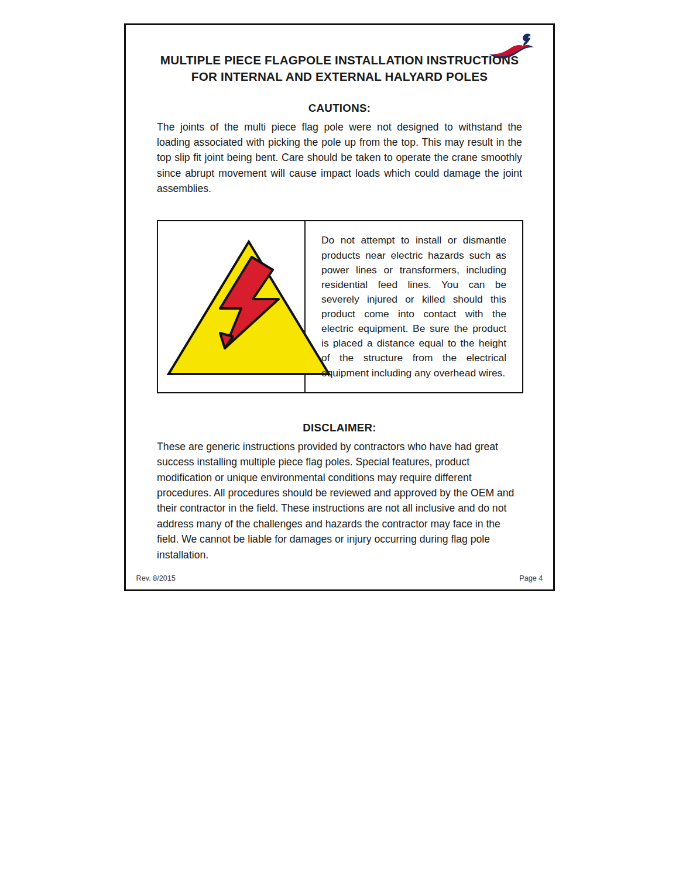Multiple Piece Flagpole Installation Instructions
for Internal and External Halyard Poles
Cautions:
The joints of the multi piece flag pole were not designed to withstand the loading associated with picking the pole up from the top. This may result in the top slip fit joint being bent. Care should be taken to operate the crane smoothly since abrupt movement will cause impact loads which could damage the joint assemblies.
Do not attempt to install or dismantle products near electric hazards such as power lines or transformers, including residential feed lines. You can be severely injured or killed should this product come into contact with the electric equipment. Be sure the product is placed a distance equal to the height of the structure from the electrical equipment including any overhead wires.
Disclaimer:
These are generic instructions provided by contractors who have had great success installing multiple piece flag poles. Special features, product modification or unique environmental conditions may require different procedures. All procedures should be reviewed and approved by the OEM and their contractor in the field. These instructions are not all inclusive and do not address many of the challenges and hazards the contractor may face in the field. We cannot be liable for damages or injury occurring during flag pole installation.
Rev. 8/2015 Page 4